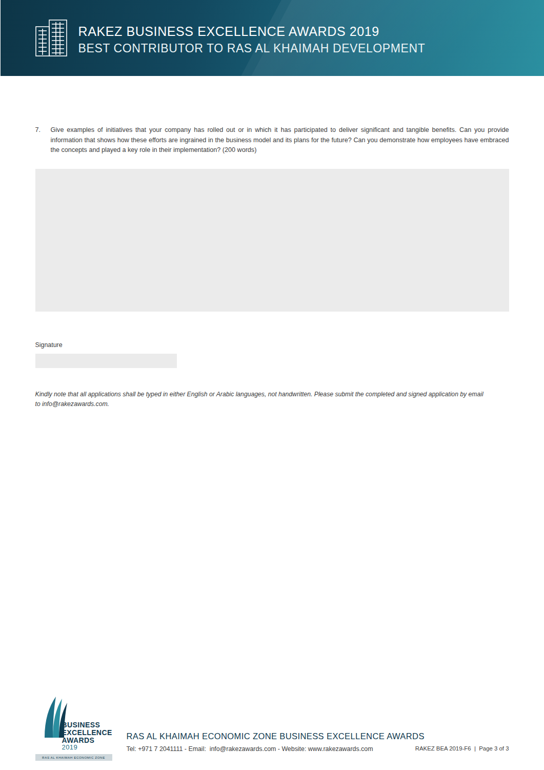RAKEZ BUSINESS EXCELLENCE AWARDS 2019
BEST CONTRIBUTOR TO RAS AL KHAIMAH DEVELOPMENT
7. Give examples of initiatives that your company has rolled out or in which it has participated to deliver significant and tangible benefits. Can you provide information that shows how these efforts are ingrained in the business model and its plans for the future? Can you demonstrate how employees have embraced the concepts and played a key role in their implementation? (200 words)
Signature
Kindly note that all applications shall be typed in either English or Arabic languages, not handwritten. Please submit the completed and signed application by email to info@rakezawards.com.
BUSINESS EXCELLENCE AWARDS 2019
RAS AL KHAIMAH ECONOMIC ZONE
RAS AL KHAIMAH ECONOMIC ZONE BUSINESS EXCELLENCE AWARDS
Tel: +971 7 2041111 - Email: info@rakezawards.com - Website: www.rakezawards.com
RAKEZ BEA 2019-F6 | Page 3 of 3